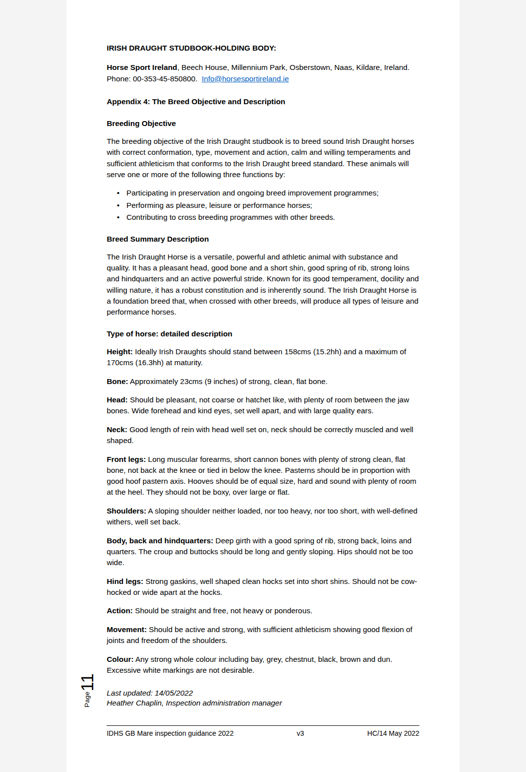IRISH DRAUGHT STUDBOOK-HOLDING BODY:
Horse Sport Ireland, Beech House, Millennium Park, Osberstown, Naas, Kildare, Ireland.
Phone: 00-353-45-850800. Info@horsesportireland.ie
Appendix 4: The Breed Objective and Description
Breeding Objective
The breeding objective of the Irish Draught studbook is to breed sound Irish Draught horses with correct conformation, type, movement and action, calm and willing temperaments and sufficient athleticism that conforms to the Irish Draught breed standard. These animals will serve one or more of the following three functions by:
Participating in preservation and ongoing breed improvement programmes;
Performing as pleasure, leisure or performance horses;
Contributing to cross breeding programmes with other breeds.
Breed Summary Description
The Irish Draught Horse is a versatile, powerful and athletic animal with substance and quality. It has a pleasant head, good bone and a short shin, good spring of rib, strong loins and hindquarters and an active powerful stride. Known for its good temperament, docility and willing nature, it has a robust constitution and is inherently sound. The Irish Draught Horse is a foundation breed that, when crossed with other breeds, will produce all types of leisure and performance horses.
Type of horse: detailed description
Height: Ideally Irish Draughts should stand between 158cms (15.2hh) and a maximum of 170cms (16.3hh) at maturity.
Bone: Approximately 23cms (9 inches) of strong, clean, flat bone.
Head: Should be pleasant, not coarse or hatchet like, with plenty of room between the jaw bones. Wide forehead and kind eyes, set well apart, and with large quality ears.
Neck: Good length of rein with head well set on, neck should be correctly muscled and well shaped.
Front legs: Long muscular forearms, short cannon bones with plenty of strong clean, flat bone, not back at the knee or tied in below the knee. Pasterns should be in proportion with good hoof pastern axis. Hooves should be of equal size, hard and sound with plenty of room at the heel. They should not be boxy, over large or flat.
Shoulders: A sloping shoulder neither loaded, nor too heavy, nor too short, with well-defined withers, well set back.
Body, back and hindquarters: Deep girth with a good spring of rib, strong back, loins and quarters. The croup and buttocks should be long and gently sloping. Hips should not be too wide.
Hind legs: Strong gaskins, well shaped clean hocks set into short shins. Should not be cow-hocked or wide apart at the hocks.
Action: Should be straight and free, not heavy or ponderous.
Movement: Should be active and strong, with sufficient athleticism showing good flexion of joints and freedom of the shoulders.
Colour: Any strong whole colour including bay, grey, chestnut, black, brown and dun. Excessive white markings are not desirable.
Last updated: 14/05/2022
Heather Chaplin, Inspection administration manager
Page11
IDHS GB Mare inspection guidance 2022 v3 HC/14 May 2022